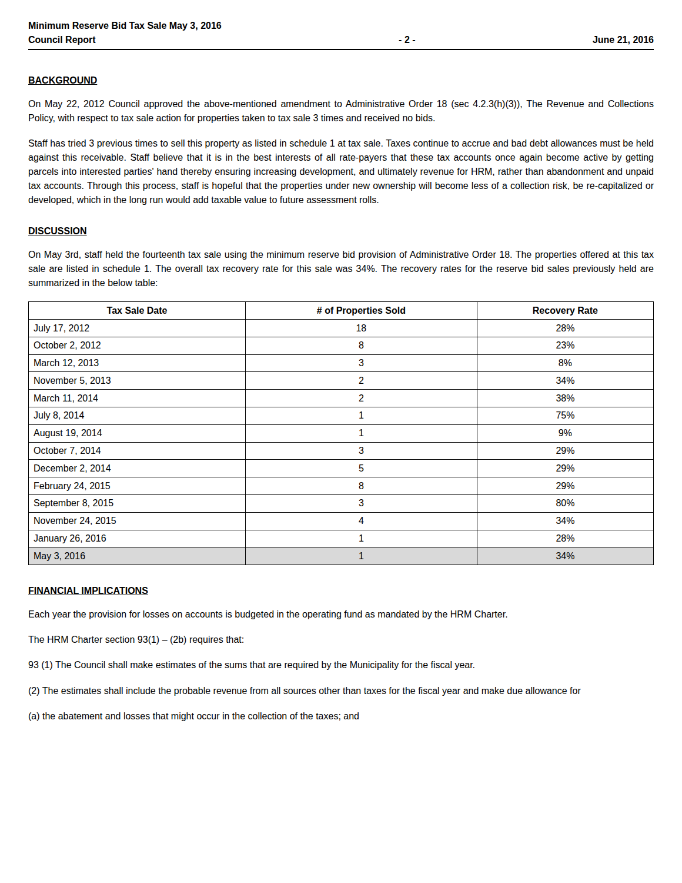Minimum Reserve Bid Tax Sale May 3, 2016
Council Report
- 2 -
June 21, 2016
BACKGROUND
On May 22, 2012 Council approved the above-mentioned amendment to Administrative Order 18 (sec 4.2.3(h)(3)), The Revenue and Collections Policy, with respect to tax sale action for properties taken to tax sale 3 times and received no bids.
Staff has tried 3 previous times to sell this property as listed in schedule 1 at tax sale. Taxes continue to accrue and bad debt allowances must be held against this receivable. Staff believe that it is in the best interests of all rate-payers that these tax accounts once again become active by getting parcels into interested parties' hand thereby ensuring increasing development, and ultimately revenue for HRM, rather than abandonment and unpaid tax accounts. Through this process, staff is hopeful that the properties under new ownership will become less of a collection risk, be re-capitalized or developed, which in the long run would add taxable value to future assessment rolls.
DISCUSSION
On May 3rd, staff held the fourteenth tax sale using the minimum reserve bid provision of Administrative Order 18. The properties offered at this tax sale are listed in schedule 1. The overall tax recovery rate for this sale was 34%. The recovery rates for the reserve bid sales previously held are summarized in the below table:
| Tax Sale Date | # of Properties Sold | Recovery Rate |
| --- | --- | --- |
| July 17, 2012 | 18 | 28% |
| October 2, 2012 | 8 | 23% |
| March 12, 2013 | 3 | 8% |
| November 5, 2013 | 2 | 34% |
| March 11, 2014 | 2 | 38% |
| July 8, 2014 | 1 | 75% |
| August 19, 2014 | 1 | 9% |
| October 7, 2014 | 3 | 29% |
| December 2, 2014 | 5 | 29% |
| February 24, 2015 | 8 | 29% |
| September 8, 2015 | 3 | 80% |
| November 24, 2015 | 4 | 34% |
| January 26, 2016 | 1 | 28% |
| May 3, 2016 | 1 | 34% |
FINANCIAL IMPLICATIONS
Each year the provision for losses on accounts is budgeted in the operating fund as mandated by the HRM Charter.
The HRM Charter section 93(1) – (2b) requires that:
93 (1) The Council shall make estimates of the sums that are required by the Municipality for the fiscal year.
(2) The estimates shall include the probable revenue from all sources other than taxes for the fiscal year and make due allowance for
(a) the abatement and losses that might occur in the collection of the taxes; and